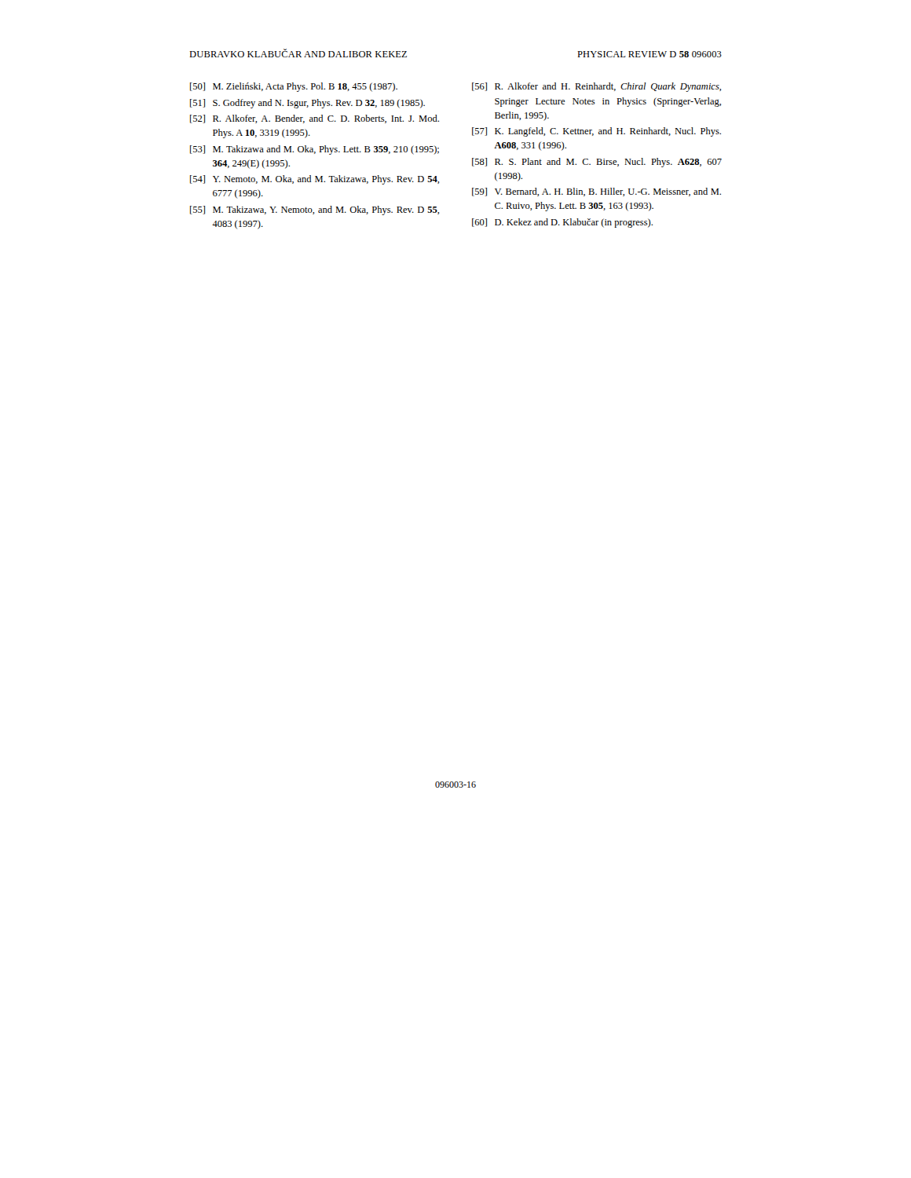DUBRAVKO KLABUČAR AND DALIBOR KEKEZ
PHYSICAL REVIEW D 58 096003
[50] M. Zieliński, Acta Phys. Pol. B 18, 455 (1987).
[51] S. Godfrey and N. Isgur, Phys. Rev. D 32, 189 (1985).
[52] R. Alkofer, A. Bender, and C. D. Roberts, Int. J. Mod. Phys. A 10, 3319 (1995).
[53] M. Takizawa and M. Oka, Phys. Lett. B 359, 210 (1995); 364, 249(E) (1995).
[54] Y. Nemoto, M. Oka, and M. Takizawa, Phys. Rev. D 54, 6777 (1996).
[55] M. Takizawa, Y. Nemoto, and M. Oka, Phys. Rev. D 55, 4083 (1997).
[56] R. Alkofer and H. Reinhardt, Chiral Quark Dynamics, Springer Lecture Notes in Physics (Springer-Verlag, Berlin, 1995).
[57] K. Langfeld, C. Kettner, and H. Reinhardt, Nucl. Phys. A608, 331 (1996).
[58] R. S. Plant and M. C. Birse, Nucl. Phys. A628, 607 (1998).
[59] V. Bernard, A. H. Blin, B. Hiller, U.-G. Meissner, and M. C. Ruivo, Phys. Lett. B 305, 163 (1993).
[60] D. Kekez and D. Klabučar (in progress).
096003-16